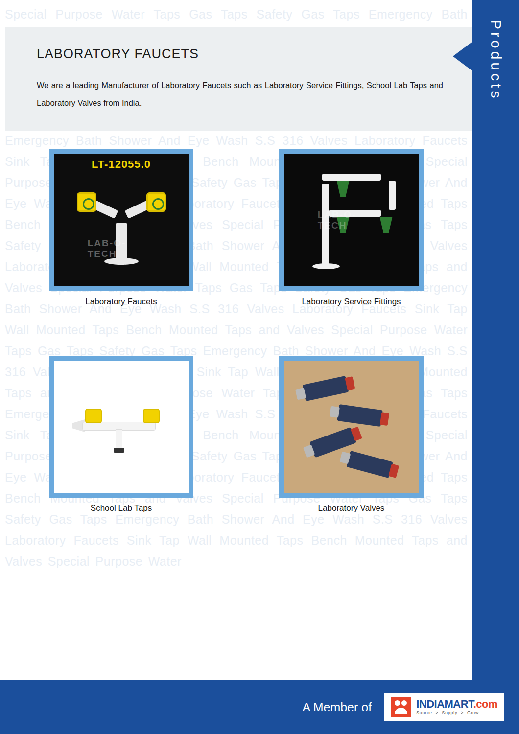Special Purpose Water Taps Gas Taps Safety Gas Taps Emergency Bath Shower And Eye Wash S.S 316 Valves Laboratory Faucets Sink Tap Wall Mounted Taps Bench Mounted Taps and Valves Special Purpose Water Taps Gas Taps Safety Gas Taps Emergency Bath Shower And Eye Wash S.S 316 Valves Laboratory Faucets Sink Tap Wall Mounted Taps Bench Mounted Taps and Valves Special Purpose Water Taps Gas Taps Safety Gas Taps Emergency Bath Shower And Eye Wash S.S 316 Valves Laboratory Faucets Sink Tap Wall Mounted Taps Bench Mounted Taps and Valves Special Purpose Water Taps Gas Taps Safety Gas Taps Emergency Bath Shower And Eye Wash S.S 316 Valves Laboratory Faucets Sink Tap Wall Mounted Taps Bench Mounted Taps and Valves Special Purpose Water Taps Gas Taps Safety Gas Taps Emergency Bath Shower And Eye Wash S.S 316 Valves Laboratory Faucets Sink Tap Wall Mounted Taps Bench Mounted Taps and Valves Special Purpose Water Taps Gas Taps Safety Gas Taps Emergency Bath Shower And Eye Wash S.S 316 Valves Laboratory Faucets Sink Tap Wall Mounted Taps Bench Mounted Taps and Valves Special Purpose Water Taps Gas Taps Safety Gas Taps Emergency Bath Shower And Eye Wash S.S 316 Valves Laboratory Faucets Sink Tap Wall Mounted Taps Bench Mounted Taps and Valves Special Purpose Water Taps Gas Taps Safety Gas Taps Emergency Bath Shower And Eye Wash S.S 316 Valves Laboratory Faucets Sink Tap Wall Mounted Taps Bench Mounted Taps and Valves Special Purpose Water Taps Gas Taps Safety Gas Taps Emergency Bath Shower And Eye Wash S.S 316 Valves Laboratory Faucets Sink Tap Wall Mounted Taps Bench Mounted Taps and Valves Special Purpose Water Taps Gas Taps Safety Gas Taps Emergency Bath Shower And Eye Wash S.S 316 Valves Laboratory Faucets Sink Tap Wall Mounted Taps Bench Mounted Taps and Valves Special Purpose Water
Products
LABORATORY FAUCETS
We are a leading Manufacturer of Laboratory Faucets such as Laboratory Service Fittings, School Lab Taps and Laboratory Valves from India.
LT-12055.0
LAB-O-TECH
Laboratory Faucets
LAB-O-TECH
Laboratory Service Fittings
School Lab Taps
Laboratory Valves
A Member of
INDIAMART.com
Source > Supply > Grow